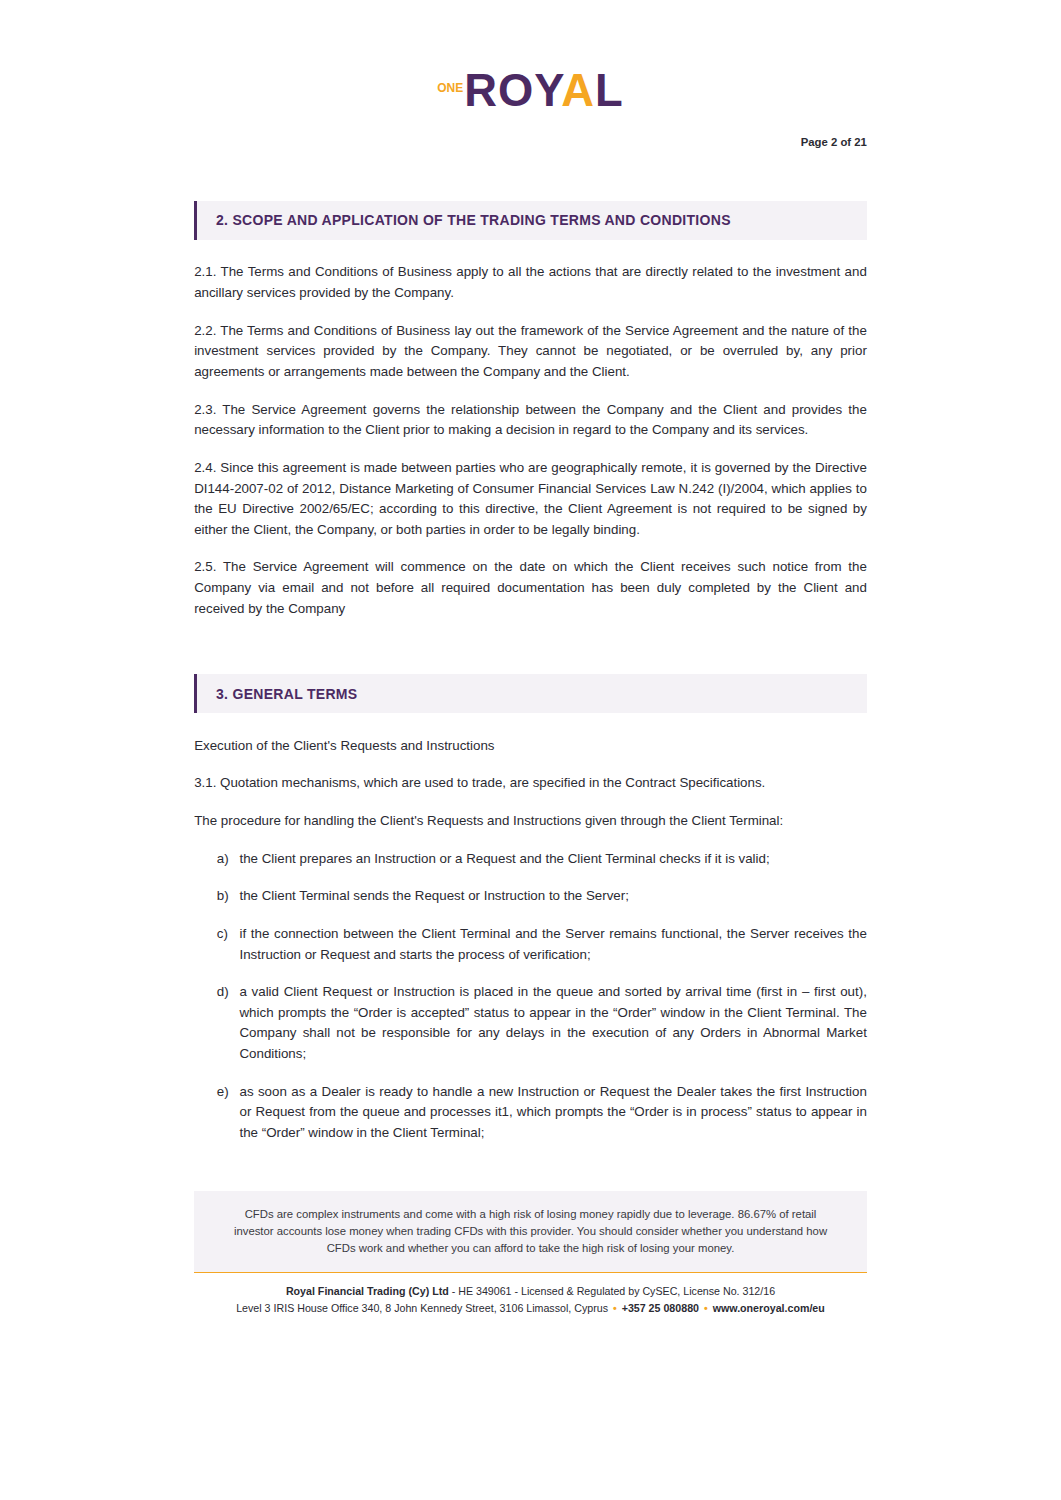ONE ROYAL
Page 2 of 21
2. SCOPE AND APPLICATION OF THE TRADING TERMS AND CONDITIONS
2.1. The Terms and Conditions of Business apply to all the actions that are directly related to the investment and ancillary services provided by the Company.
2.2. The Terms and Conditions of Business lay out the framework of the Service Agreement and the nature of the investment services provided by the Company. They cannot be negotiated, or be overruled by, any prior agreements or arrangements made between the Company and the Client.
2.3. The Service Agreement governs the relationship between the Company and the Client and provides the necessary information to the Client prior to making a decision in regard to the Company and its services.
2.4. Since this agreement is made between parties who are geographically remote, it is governed by the Directive DI144-2007-02 of 2012, Distance Marketing of Consumer Financial Services Law N.242 (I)/2004, which applies to the EU Directive 2002/65/EC; according to this directive, the Client Agreement is not required to be signed by either the Client, the Company, or both parties in order to be legally binding.
2.5. The Service Agreement will commence on the date on which the Client receives such notice from the Company via email and not before all required documentation has been duly completed by the Client and received by the Company
3. GENERAL TERMS
Execution of the Client's Requests and Instructions
3.1. Quotation mechanisms, which are used to trade, are specified in the Contract Specifications.
The procedure for handling the Client's Requests and Instructions given through the Client Terminal:
a) the Client prepares an Instruction or a Request and the Client Terminal checks if it is valid;
b) the Client Terminal sends the Request or Instruction to the Server;
c) if the connection between the Client Terminal and the Server remains functional, the Server receives the Instruction or Request and starts the process of verification;
d) a valid Client Request or Instruction is placed in the queue and sorted by arrival time (first in – first out), which prompts the “Order is accepted” status to appear in the “Order” window in the Client Terminal. The Company shall not be responsible for any delays in the execution of any Orders in Abnormal Market Conditions;
e) as soon as a Dealer is ready to handle a new Instruction or Request the Dealer takes the first Instruction or Request from the queue and processes it1, which prompts the “Order is in process” status to appear in the “Order” window in the Client Terminal;
CFDs are complex instruments and come with a high risk of losing money rapidly due to leverage. 86.67% of retail investor accounts lose money when trading CFDs with this provider. You should consider whether you understand how CFDs work and whether you can afford to take the high risk of losing your money.
Royal Financial Trading (Cy) Ltd - HE 349061 - Licensed & Regulated by CySEC, License No. 312/16
Level 3 IRIS House Office 340, 8 John Kennedy Street, 3106 Limassol, Cyprus • +357 25 080880 • www.oneroyal.com/eu